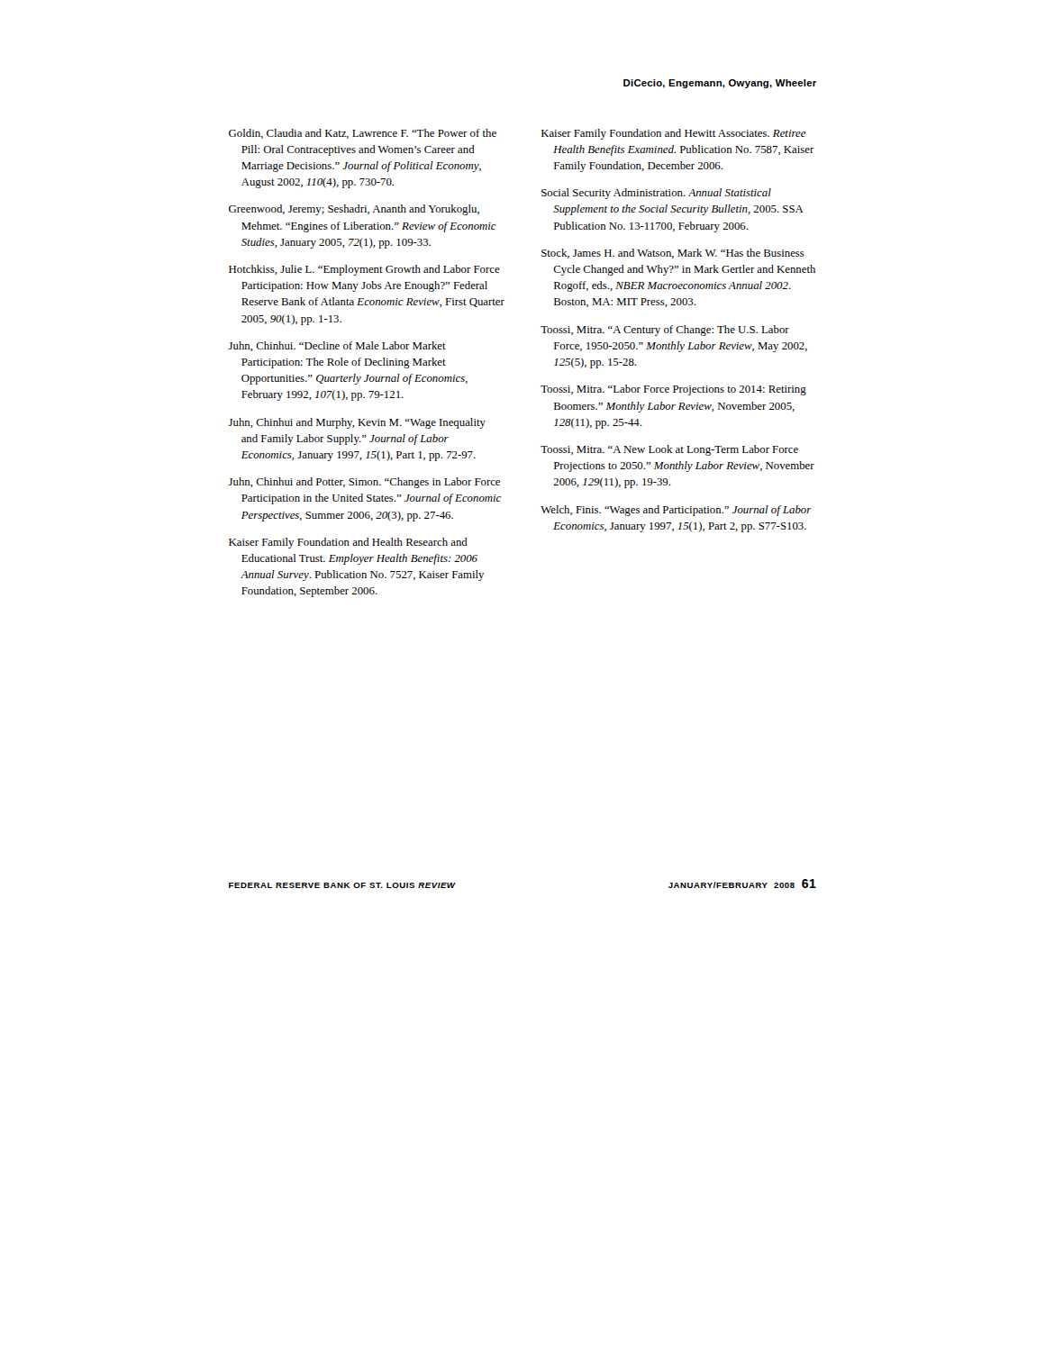DiCecio, Engemann, Owyang, Wheeler
Goldin, Claudia and Katz, Lawrence F. “The Power of the Pill: Oral Contraceptives and Women’s Career and Marriage Decisions.” Journal of Political Economy, August 2002, 110(4), pp. 730-70.
Greenwood, Jeremy; Seshadri, Ananth and Yorukoglu, Mehmet. “Engines of Liberation.” Review of Economic Studies, January 2005, 72(1), pp. 109-33.
Hotchkiss, Julie L. “Employment Growth and Labor Force Participation: How Many Jobs Are Enough?” Federal Reserve Bank of Atlanta Economic Review, First Quarter 2005, 90(1), pp. 1-13.
Juhn, Chinhui. “Decline of Male Labor Market Participation: The Role of Declining Market Opportunities.” Quarterly Journal of Economics, February 1992, 107(1), pp. 79-121.
Juhn, Chinhui and Murphy, Kevin M. “Wage Inequality and Family Labor Supply.” Journal of Labor Economics, January 1997, 15(1), Part 1, pp. 72-97.
Juhn, Chinhui and Potter, Simon. “Changes in Labor Force Participation in the United States.” Journal of Economic Perspectives, Summer 2006, 20(3), pp. 27-46.
Kaiser Family Foundation and Health Research and Educational Trust. Employer Health Benefits: 2006 Annual Survey. Publication No. 7527, Kaiser Family Foundation, September 2006.
Kaiser Family Foundation and Hewitt Associates. Retiree Health Benefits Examined. Publication No. 7587, Kaiser Family Foundation, December 2006.
Social Security Administration. Annual Statistical Supplement to the Social Security Bulletin, 2005. SSA Publication No. 13-11700, February 2006.
Stock, James H. and Watson, Mark W. “Has the Business Cycle Changed and Why?” in Mark Gertler and Kenneth Rogoff, eds., NBER Macroeconomics Annual 2002. Boston, MA: MIT Press, 2003.
Toossi, Mitra. “A Century of Change: The U.S. Labor Force, 1950-2050.” Monthly Labor Review, May 2002, 125(5), pp. 15-28.
Toossi, Mitra. “Labor Force Projections to 2014: Retiring Boomers.” Monthly Labor Review, November 2005, 128(11), pp. 25-44.
Toossi, Mitra. “A New Look at Long-Term Labor Force Projections to 2050.” Monthly Labor Review, November 2006, 129(11), pp. 19-39.
Welch, Finis. “Wages and Participation.” Journal of Labor Economics, January 1997, 15(1), Part 2, pp. S77-S103.
Federal Reserve Bank of St. Louis Review
January/February 200861